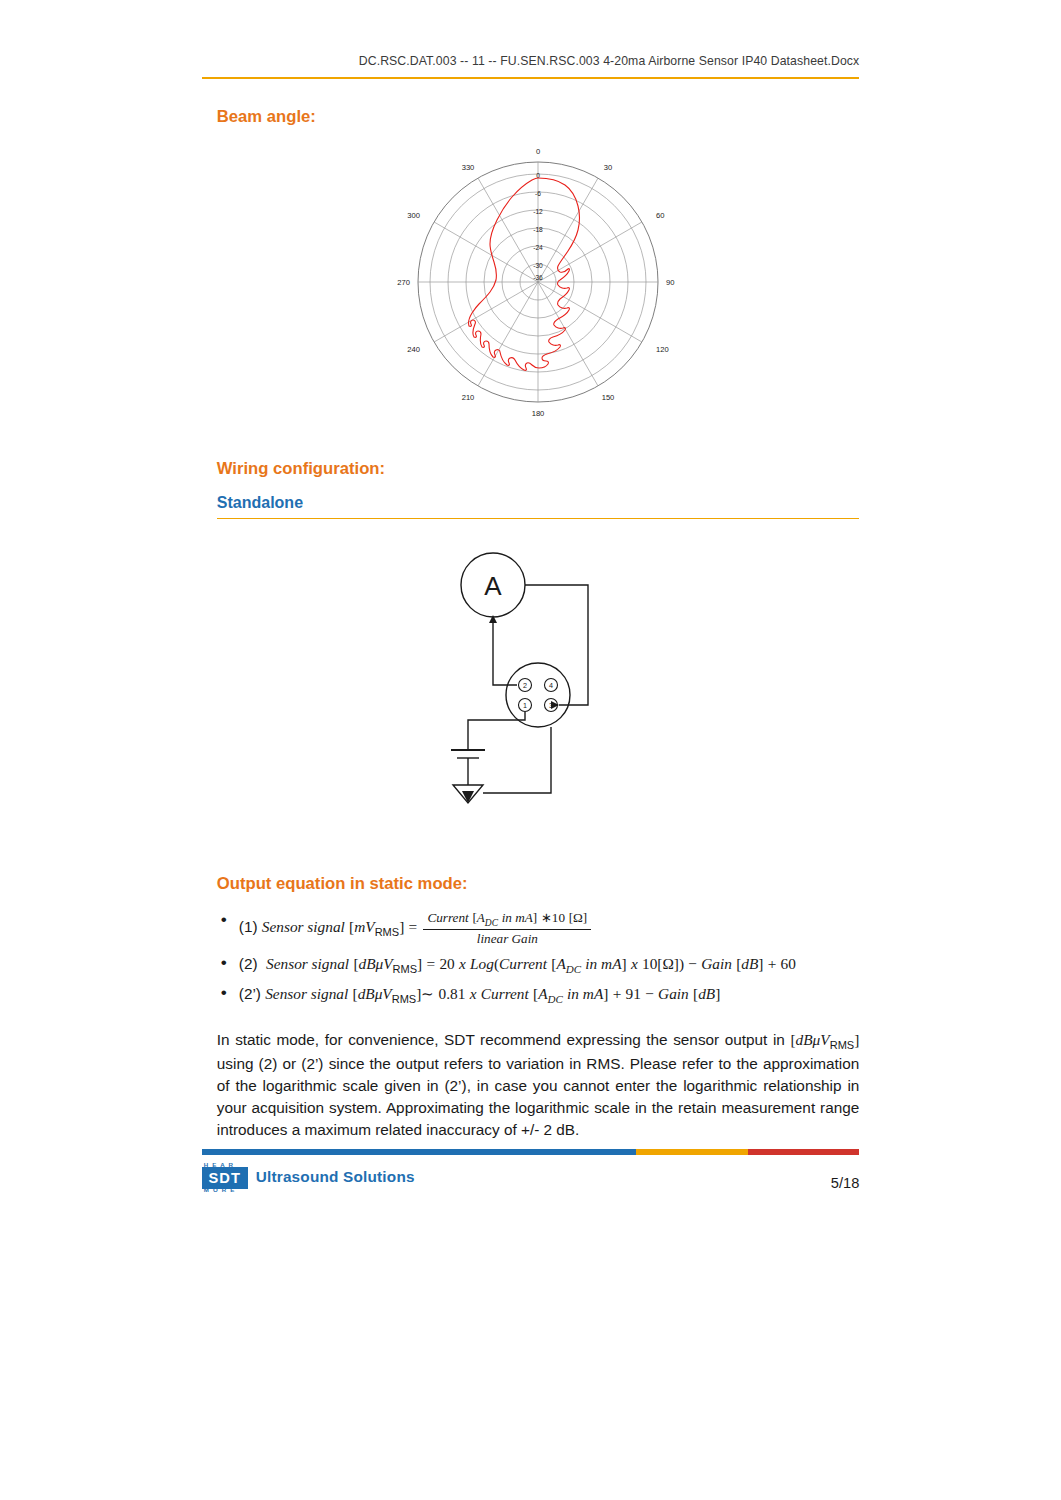DC.RSC.DAT.003 -- 11 -- FU.SEN.RSC.003 4-20ma Airborne Sensor IP40 Datasheet.Docx
Beam angle:
0 -6 -12 -18 -24 -30 -36 0 30 60 90 120 150 180 210 240 270 300 330
Wiring configuration:
Standalone
A 2 4 1 3
Output equation in static mode:
(1) Sensor signal [mVRMS] = Current [ADC in mA] ∗10 [Ω] linear Gain
(2) Sensor signal [dBμVRMS] = 20 x Log(Current [ADC in mA] x 10[Ω]) − Gain [dB] + 60
(2’) Sensor signal [dBμVRMS]∼ 0.81 x Current [ADC in mA] + 91 − Gain [dB]
In static mode, for convenience, SDT recommend expressing the sensor output in [dBμVRMS] using (2) or (2’) since the output refers to variation in RMS. Please refer to the approximation of the logarithmic scale given in (2’), in case you cannot enter the logarithmic relationship in your acquisition system. Approximating the logarithmic scale in the retain measurement range introduces a maximum related inaccuracy of +/- 2 dB.
H E A R
SDT
M O R E
Ultrasound Solutions
5/18